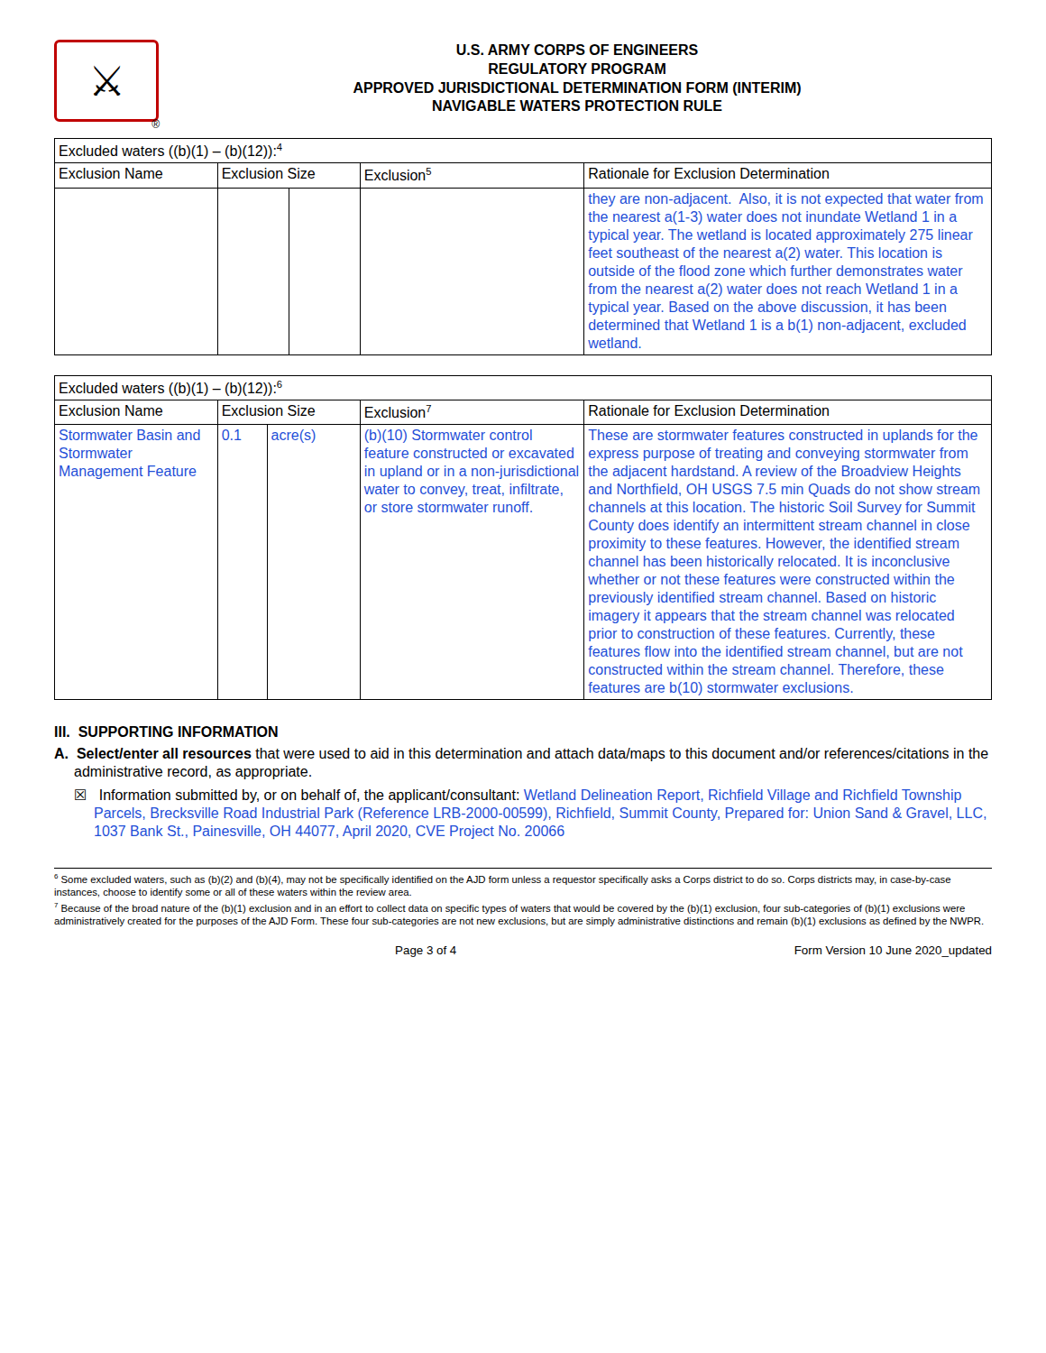⚔ ®
U.S. ARMY CORPS OF ENGINEERS
REGULATORY PROGRAM
APPROVED JURISDICTIONAL DETERMINATION FORM (INTERIM)
NAVIGABLE WATERS PROTECTION RULE
| Excluded waters ((b)(1) – (b)(12)): 4 |
| Exclusion Name | Exclusion Size | Exclusion 5 | Rationale for Exclusion Determination |
| | | | | they are non-adjacent. Also, it is not expected that water from the nearest a(1-3) water does not inundate Wetland 1 in a typical year. The wetland is located approximately 275 linear feet southeast of the nearest a(2) water. This location is outside of the flood zone which further demonstrates water from the nearest a(2) water does not reach Wetland 1 in a typical year. Based on the above discussion, it has been determined that Wetland 1 is a b(1) non-adjacent, excluded wetland. |
| Excluded waters ((b)(1) – (b)(12)): 6 |
| Exclusion Name | Exclusion Size | Exclusion 7 | Rationale for Exclusion Determination |
| Stormwater Basin and Stormwater Management Feature | 0.1 | acre(s) | (b)(10) Stormwater control feature constructed or excavated in upland or in a non-jurisdictional water to convey, treat, infiltrate, or store stormwater runoff. | These are stormwater features constructed in uplands for the express purpose of treating and conveying stormwater from the adjacent hardstand. A review of the Broadview Heights and Northfield, OH USGS 7.5 min Quads do not show stream channels at this location. The historic Soil Survey for Summit County does identify an intermittent stream channel in close proximity to these features. However, the identified stream channel has been historically relocated. It is inconclusive whether or not these features were constructed within the previously identified stream channel. Based on historic imagery it appears that the stream channel was relocated prior to construction of these features. Currently, these features flow into the identified stream channel, but are not constructed within the stream channel. Therefore, these features are b(10) stormwater exclusions. |
III. SUPPORTING INFORMATION
A. Select/enter all resources that were used to aid in this determination and attach data/maps to this document and/or references/citations in the administrative record, as appropriate.
☒ Information submitted by, or on behalf of, the applicant/consultant: Wetland Delineation Report, Richfield Village and Richfield Township Parcels, Brecksville Road Industrial Park (Reference LRB-2000-00599), Richfield, Summit County, Prepared for: Union Sand & Gravel, LLC, 1037 Bank St., Painesville, OH 44077, April 2020, CVE Project No. 20066
6 Some excluded waters, such as (b)(2) and (b)(4), may not be specifically identified on the AJD form unless a requestor specifically asks a Corps district to do so. Corps districts may, in case-by-case instances, choose to identify some or all of these waters within the review area.
7 Because of the broad nature of the (b)(1) exclusion and in an effort to collect data on specific types of waters that would be covered by the (b)(1) exclusion, four sub-categories of (b)(1) exclusions were administratively created for the purposes of the AJD Form. These four sub-categories are not new exclusions, but are simply administrative distinctions and remain (b)(1) exclusions as defined by the NWPR.
Page 3 of 4 Form Version 10 June 2020_updated